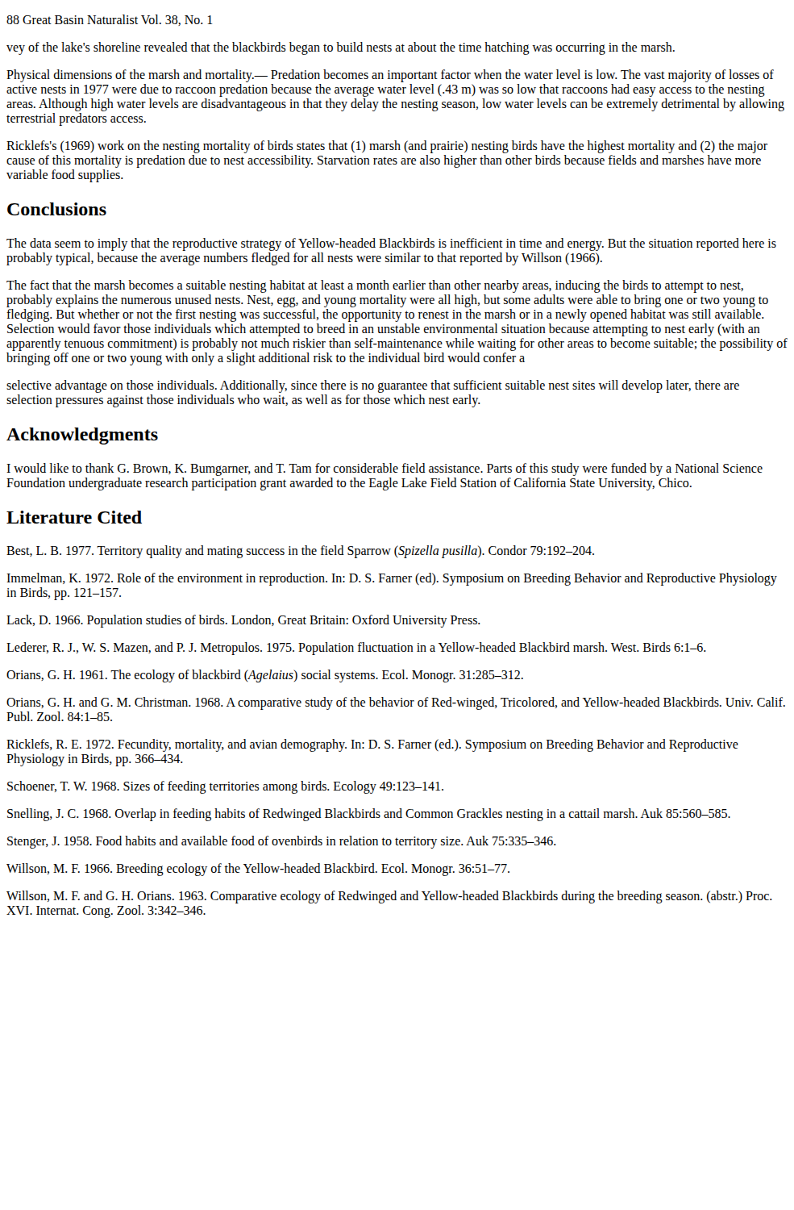88 Great Basin Naturalist Vol. 38, No. 1
vey of the lake's shoreline revealed that the blackbirds began to build nests at about the time hatching was occurring in the marsh.
Physical dimensions of the marsh and mortality.— Predation becomes an important factor when the water level is low. The vast majority of losses of active nests in 1977 were due to raccoon predation because the average water level (.43 m) was so low that raccoons had easy access to the nesting areas. Although high water levels are disadvantageous in that they delay the nesting season, low water levels can be extremely detrimental by allowing terrestrial predators access.
Ricklefs's (1969) work on the nesting mortality of birds states that (1) marsh (and prairie) nesting birds have the highest mortality and (2) the major cause of this mortality is predation due to nest accessibility. Starvation rates are also higher than other birds because fields and marshes have more variable food supplies.
Conclusions
The data seem to imply that the reproductive strategy of Yellow-headed Blackbirds is inefficient in time and energy. But the situation reported here is probably typical, because the average numbers fledged for all nests were similar to that reported by Willson (1966).
The fact that the marsh becomes a suitable nesting habitat at least a month earlier than other nearby areas, inducing the birds to attempt to nest, probably explains the numerous unused nests. Nest, egg, and young mortality were all high, but some adults were able to bring one or two young to fledging. But whether or not the first nesting was successful, the opportunity to renest in the marsh or in a newly opened habitat was still available. Selection would favor those individuals which attempted to breed in an unstable environmental situation because attempting to nest early (with an apparently tenuous commitment) is probably not much riskier than self-maintenance while waiting for other areas to become suitable; the possibility of bringing off one or two young with only a slight additional risk to the individual bird would confer a
selective advantage on those individuals. Additionally, since there is no guarantee that sufficient suitable nest sites will develop later, there are selection pressures against those individuals who wait, as well as for those which nest early.
Acknowledgments
I would like to thank G. Brown, K. Bumgarner, and T. Tam for considerable field assistance. Parts of this study were funded by a National Science Foundation undergraduate research participation grant awarded to the Eagle Lake Field Station of California State University, Chico.
Literature Cited
Best, L. B. 1977. Territory quality and mating success in the field Sparrow (Spizella pusilla). Condor 79:192–204.
Immelman, K. 1972. Role of the environment in reproduction. In: D. S. Farner (ed). Symposium on Breeding Behavior and Reproductive Physiology in Birds, pp. 121–157.
Lack, D. 1966. Population studies of birds. London, Great Britain: Oxford University Press.
Lederer, R. J., W. S. Mazen, and P. J. Metropulos. 1975. Population fluctuation in a Yellow-headed Blackbird marsh. West. Birds 6:1–6.
Orians, G. H. 1961. The ecology of blackbird (Agelaius) social systems. Ecol. Monogr. 31:285–312.
Orians, G. H. and G. M. Christman. 1968. A comparative study of the behavior of Red-winged, Tricolored, and Yellow-headed Blackbirds. Univ. Calif. Publ. Zool. 84:1–85.
Ricklefs, R. E. 1972. Fecundity, mortality, and avian demography. In: D. S. Farner (ed.). Symposium on Breeding Behavior and Reproductive Physiology in Birds, pp. 366–434.
Schoener, T. W. 1968. Sizes of feeding territories among birds. Ecology 49:123–141.
Snelling, J. C. 1968. Overlap in feeding habits of Redwinged Blackbirds and Common Grackles nesting in a cattail marsh. Auk 85:560–585.
Stenger, J. 1958. Food habits and available food of ovenbirds in relation to territory size. Auk 75:335–346.
Willson, M. F. 1966. Breeding ecology of the Yellow-headed Blackbird. Ecol. Monogr. 36:51–77.
Willson, M. F. and G. H. Orians. 1963. Comparative ecology of Redwinged and Yellow-headed Blackbirds during the breeding season. (abstr.) Proc. XVI. Internat. Cong. Zool. 3:342–346.